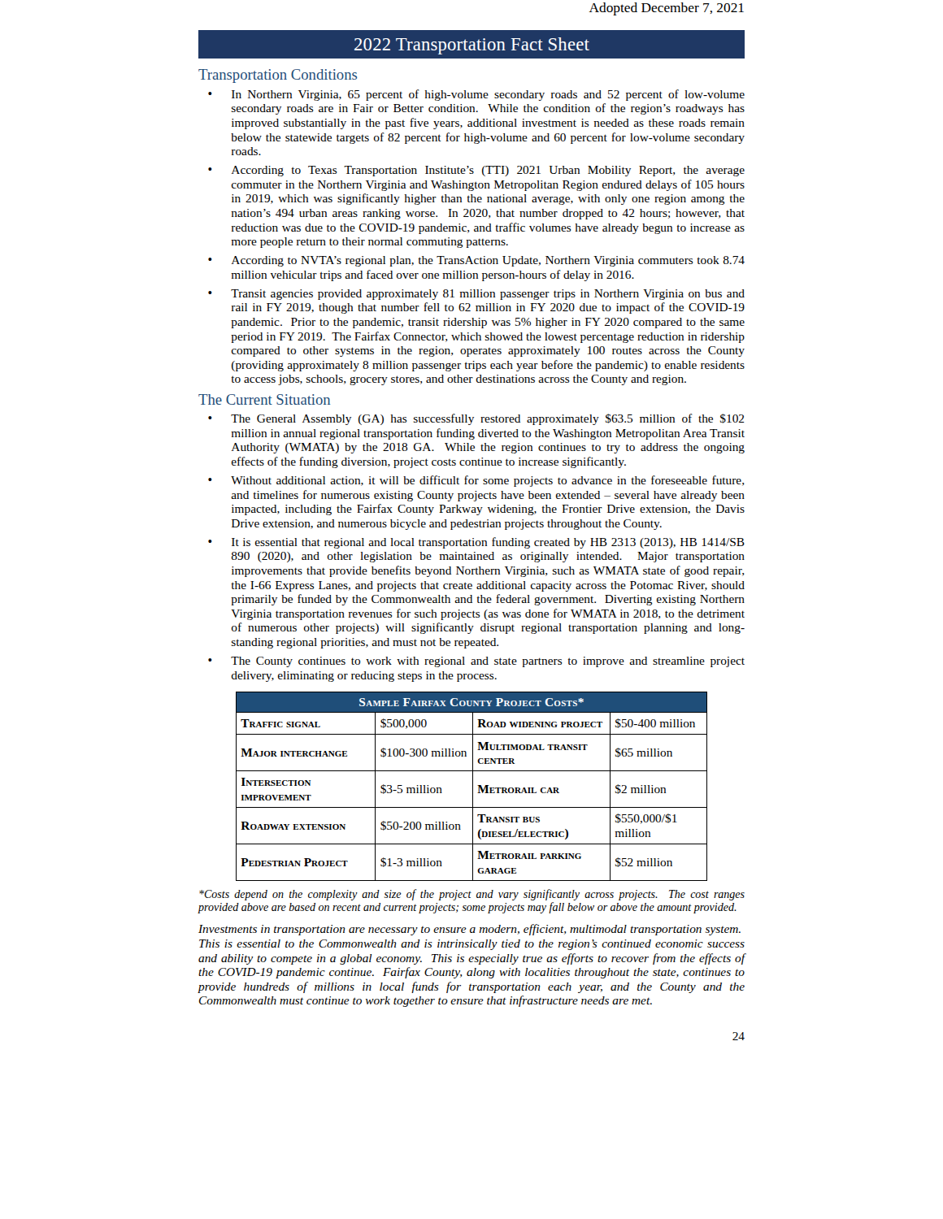Adopted December 7, 2021
2022 Transportation Fact Sheet
Transportation Conditions
In Northern Virginia, 65 percent of high-volume secondary roads and 52 percent of low-volume secondary roads are in Fair or Better condition. While the condition of the region’s roadways has improved substantially in the past five years, additional investment is needed as these roads remain below the statewide targets of 82 percent for high-volume and 60 percent for low-volume secondary roads.
According to Texas Transportation Institute’s (TTI) 2021 Urban Mobility Report, the average commuter in the Northern Virginia and Washington Metropolitan Region endured delays of 105 hours in 2019, which was significantly higher than the national average, with only one region among the nation’s 494 urban areas ranking worse. In 2020, that number dropped to 42 hours; however, that reduction was due to the COVID-19 pandemic, and traffic volumes have already begun to increase as more people return to their normal commuting patterns.
According to NVTA’s regional plan, the TransAction Update, Northern Virginia commuters took 8.74 million vehicular trips and faced over one million person-hours of delay in 2016.
Transit agencies provided approximately 81 million passenger trips in Northern Virginia on bus and rail in FY 2019, though that number fell to 62 million in FY 2020 due to impact of the COVID-19 pandemic. Prior to the pandemic, transit ridership was 5% higher in FY 2020 compared to the same period in FY 2019. The Fairfax Connector, which showed the lowest percentage reduction in ridership compared to other systems in the region, operates approximately 100 routes across the County (providing approximately 8 million passenger trips each year before the pandemic) to enable residents to access jobs, schools, grocery stores, and other destinations across the County and region.
The Current Situation
The General Assembly (GA) has successfully restored approximately $63.5 million of the $102 million in annual regional transportation funding diverted to the Washington Metropolitan Area Transit Authority (WMATA) by the 2018 GA. While the region continues to try to address the ongoing effects of the funding diversion, project costs continue to increase significantly.
Without additional action, it will be difficult for some projects to advance in the foreseeable future, and timelines for numerous existing County projects have been extended – several have already been impacted, including the Fairfax County Parkway widening, the Frontier Drive extension, the Davis Drive extension, and numerous bicycle and pedestrian projects throughout the County.
It is essential that regional and local transportation funding created by HB 2313 (2013), HB 1414/SB 890 (2020), and other legislation be maintained as originally intended. Major transportation improvements that provide benefits beyond Northern Virginia, such as WMATA state of good repair, the I-66 Express Lanes, and projects that create additional capacity across the Potomac River, should primarily be funded by the Commonwealth and the federal government. Diverting existing Northern Virginia transportation revenues for such projects (as was done for WMATA in 2018, to the detriment of numerous other projects) will significantly disrupt regional transportation planning and long-standing regional priorities, and must not be repeated.
The County continues to work with regional and state partners to improve and streamline project delivery, eliminating or reducing steps in the process.
| Sample Fairfax County Project Costs* |
| --- |
| Traffic signal | $500,000 | Road widening project | $50-400 million |
| Major interchange | $100-300 million | Multimodal transit center | $65 million |
| Intersection improvement | $3-5 million | Metrorail car | $2 million |
| Roadway extension | $50-200 million | Transit bus (diesel/electric) | $550,000/$1 million |
| Pedestrian Project | $1-3 million | Metrorail parking garage | $52 million |
*Costs depend on the complexity and size of the project and vary significantly across projects. The cost ranges provided above are based on recent and current projects; some projects may fall below or above the amount provided.
Investments in transportation are necessary to ensure a modern, efficient, multimodal transportation system. This is essential to the Commonwealth and is intrinsically tied to the region’s continued economic success and ability to compete in a global economy. This is especially true as efforts to recover from the effects of the COVID-19 pandemic continue. Fairfax County, along with localities throughout the state, continues to provide hundreds of millions in local funds for transportation each year, and the County and the Commonwealth must continue to work together to ensure that infrastructure needs are met.
24